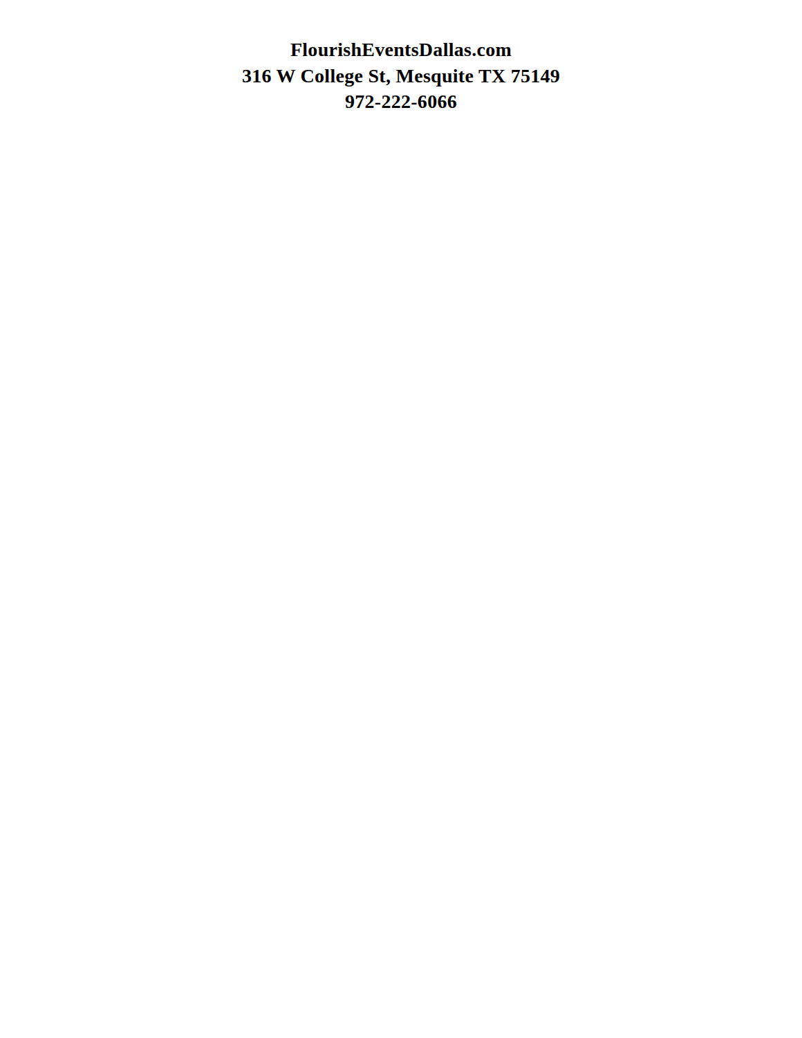FlourishEventsDallas.com
316 W College St, Mesquite TX 75149
972-222-6066